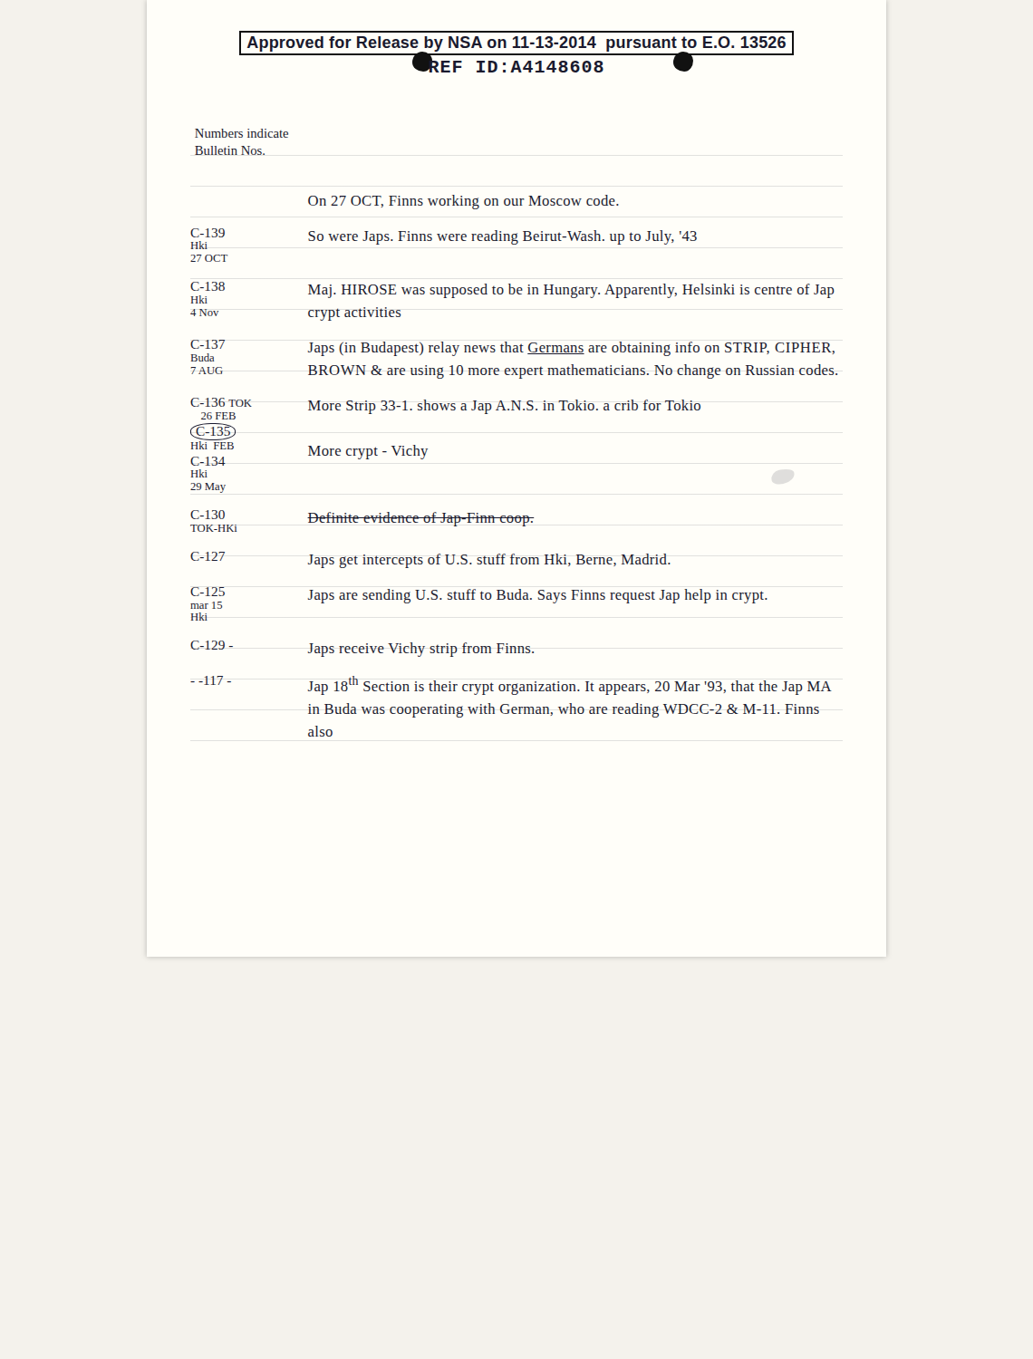Approved for Release by NSA on 11-13-2014 pursuant to E.O. 13526
REF ID:A4148608
Numbers indicate
Bulletin Nos.
| | On 27 OCT, Finns working on our Moscow code. |
| C-139 Hki 27 OCT | So were Japs. Finns were reading Beirut-Wash. up to July, '43 |
| C-138 Hki 4 Nov | Maj. HIROSE was supposed to be in Hungary. Apparently, Helsinki is centre of Jap crypt activities |
| C-137 Buda 7 AUG | Japs (in Budapest) relay news that Germans are obtaining info on STRIP, CIPHER, BROWN & are using 10 more expert mathematicians. No change on Russian codes. |
| C-136 TOK 26 FEB C-135 Hki FEB C-134 Hki 29 May | More Strip 33-1. shows a Jap A.N.S. in Tokio. a crib for Tokio More crypt - Vichy |
| C-130 TOK-HKi | Definite evidence of Jap-Finn coop. |
| C-127 | Japs get intercepts of U.S. stuff from Hki, Berne, Madrid. |
| C-125 mar 15 Hki | Japs are sending U.S. stuff to Buda. Says Finns request Jap help in crypt. |
| C-129 - | Japs receive Vichy strip from Finns. |
| - -117 - | Jap 18 th Section is their crypt organization. It appears, 20 Mar '93, that the Jap MA in Buda was cooperating with German, who are reading WDCC-2 & M-11. Finns also |